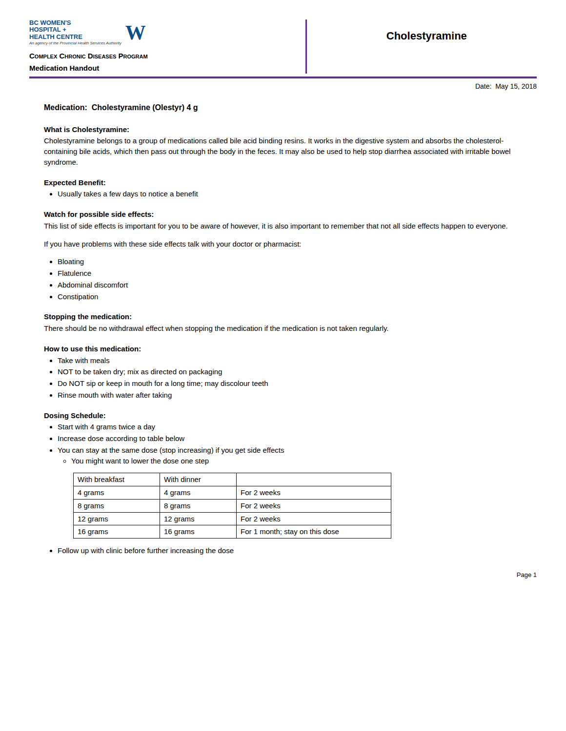BC WOMEN'S
HOSPITAL +
HEALTH CENTRE An agency of the Provincial Health Services Authority
W
Complex Chronic Diseases Program
Medication Handout
Cholestyramine
Date: May 15, 2018
Medication: Cholestyramine (Olestyr) 4 g
What is Cholestyramine:
Cholestyramine belongs to a group of medications called bile acid binding resins. It works in the digestive system and absorbs the cholesterol-containing bile acids, which then pass out through the body in the feces. It may also be used to help stop diarrhea associated with irritable bowel syndrome.
Expected Benefit:
Usually takes a few days to notice a benefit
Watch for possible side effects:
This list of side effects is important for you to be aware of however, it is also important to remember that not all side effects happen to everyone.
If you have problems with these side effects talk with your doctor or pharmacist:
Bloating
Flatulence
Abdominal discomfort
Constipation
Stopping the medication:
There should be no withdrawal effect when stopping the medication if the medication is not taken regularly.
How to use this medication:
Take with meals
NOT to be taken dry; mix as directed on packaging
Do NOT sip or keep in mouth for a long time; may discolour teeth
Rinse mouth with water after taking
Dosing Schedule:
Start with 4 grams twice a day
Increase dose according to table below
You can stay at the same dose (stop increasing) if you get side effects
You might want to lower the dose one step
| With breakfast | With dinner | |
| 4 grams | 4 grams | For 2 weeks |
| 8 grams | 8 grams | For 2 weeks |
| 12 grams | 12 grams | For 2 weeks |
| 16 grams | 16 grams | For 1 month; stay on this dose |
Follow up with clinic before further increasing the dose
Page 1